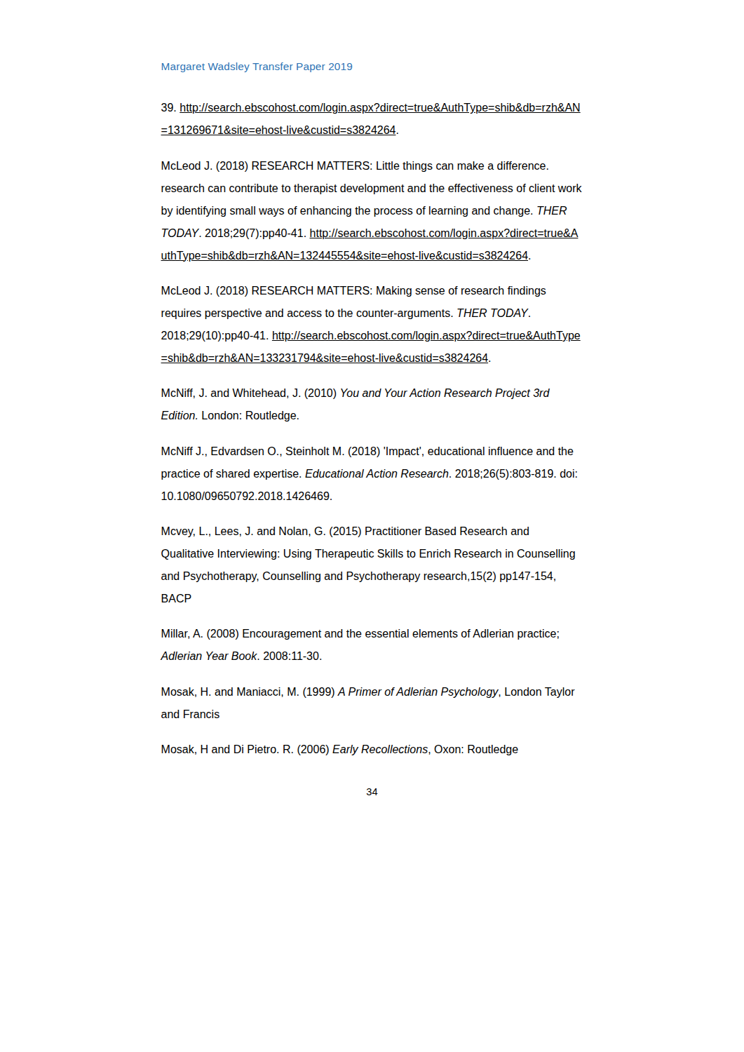Margaret Wadsley Transfer Paper 2019
39. http://search.ebscohost.com/login.aspx?direct=true&AuthType=shib&db=rzh&AN=131269671&site=ehost-live&custid=s3824264.
McLeod J. (2018) RESEARCH MATTERS: Little things can make a difference. research can contribute to therapist development and the effectiveness of client work by identifying small ways of enhancing the process of learning and change. THER TODAY. 2018;29(7):pp40-41. http://search.ebscohost.com/login.aspx?direct=true&AuthType=shib&db=rzh&AN=132445554&site=ehost-live&custid=s3824264.
McLeod J. (2018) RESEARCH MATTERS: Making sense of research findings requires perspective and access to the counter-arguments. THER TODAY. 2018;29(10):pp40-41. http://search.ebscohost.com/login.aspx?direct=true&AuthType=shib&db=rzh&AN=133231794&site=ehost-live&custid=s3824264.
McNiff, J. and Whitehead, J. (2010) You and Your Action Research Project 3rd Edition. London: Routledge.
McNiff J., Edvardsen O., Steinholt M. (2018) 'Impact', educational influence and the practice of shared expertise. Educational Action Research. 2018;26(5):803-819. doi: 10.1080/09650792.2018.1426469.
Mcvey, L., Lees, J. and Nolan, G. (2015) Practitioner Based Research and Qualitative Interviewing: Using Therapeutic Skills to Enrich Research in Counselling and Psychotherapy, Counselling and Psychotherapy research,15(2) pp147-154, BACP
Millar, A. (2008) Encouragement and the essential elements of Adlerian practice; Adlerian Year Book. 2008:11-30.
Mosak, H. and Maniacci, M. (1999) A Primer of Adlerian Psychology, London Taylor and Francis
Mosak, H and Di Pietro. R. (2006) Early Recollections, Oxon: Routledge
34